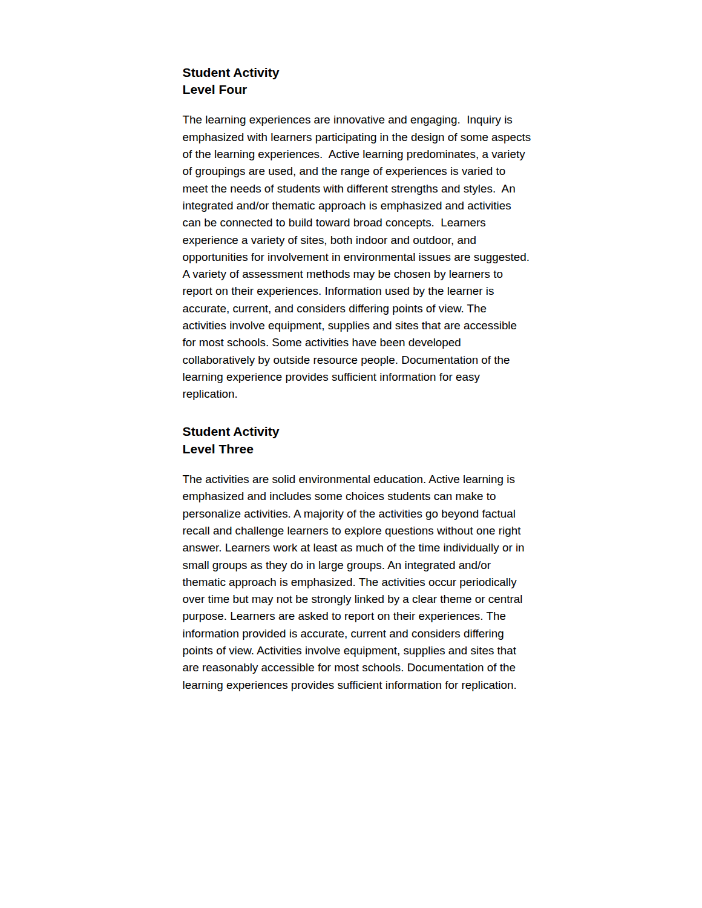Student Activity Level Four
The learning experiences are innovative and engaging. Inquiry is emphasized with learners participating in the design of some aspects of the learning experiences. Active learning predominates, a variety of groupings are used, and the range of experiences is varied to meet the needs of students with different strengths and styles. An integrated and/or thematic approach is emphasized and activities can be connected to build toward broad concepts. Learners experience a variety of sites, both indoor and outdoor, and opportunities for involvement in environmental issues are suggested. A variety of assessment methods may be chosen by learners to report on their experiences. Information used by the learner is accurate, current, and considers differing points of view. The activities involve equipment, supplies and sites that are accessible for most schools. Some activities have been developed collaboratively by outside resource people. Documentation of the learning experience provides sufficient information for easy replication.
Student Activity Level Three
The activities are solid environmental education. Active learning is emphasized and includes some choices students can make to personalize activities. A majority of the activities go beyond factual recall and challenge learners to explore questions without one right answer. Learners work at least as much of the time individually or in small groups as they do in large groups. An integrated and/or thematic approach is emphasized. The activities occur periodically over time but may not be strongly linked by a clear theme or central purpose. Learners are asked to report on their experiences. The information provided is accurate, current and considers differing points of view. Activities involve equipment, supplies and sites that are reasonably accessible for most schools. Documentation of the learning experiences provides sufficient information for replication.